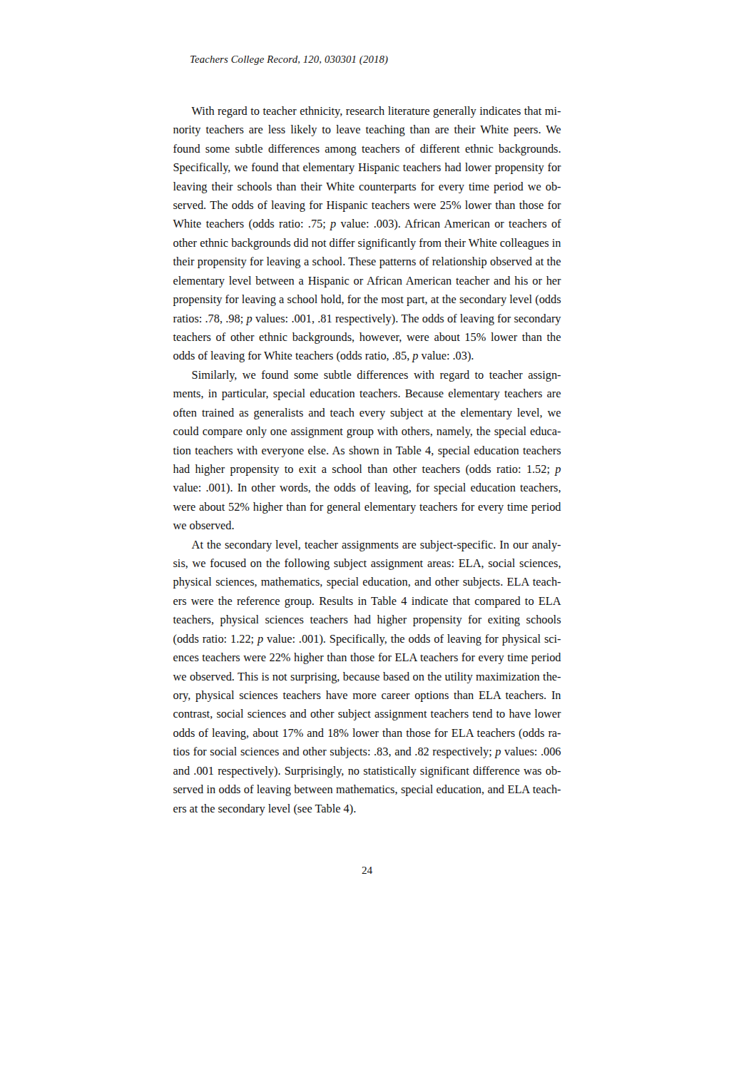Teachers College Record, 120, 030301 (2018)
With regard to teacher ethnicity, research literature generally indicates that minority teachers are less likely to leave teaching than are their White peers. We found some subtle differences among teachers of different ethnic backgrounds. Specifically, we found that elementary Hispanic teachers had lower propensity for leaving their schools than their White counterparts for every time period we observed. The odds of leaving for Hispanic teachers were 25% lower than those for White teachers (odds ratio: .75; p value: .003). African American or teachers of other ethnic backgrounds did not differ significantly from their White colleagues in their propensity for leaving a school. These patterns of relationship observed at the elementary level between a Hispanic or African American teacher and his or her propensity for leaving a school hold, for the most part, at the secondary level (odds ratios: .78, .98; p values: .001, .81 respectively). The odds of leaving for secondary teachers of other ethnic backgrounds, however, were about 15% lower than the odds of leaving for White teachers (odds ratio, .85, p value: .03).
Similarly, we found some subtle differences with regard to teacher assignments, in particular, special education teachers. Because elementary teachers are often trained as generalists and teach every subject at the elementary level, we could compare only one assignment group with others, namely, the special education teachers with everyone else. As shown in Table 4, special education teachers had higher propensity to exit a school than other teachers (odds ratio: 1.52; p value: .001). In other words, the odds of leaving, for special education teachers, were about 52% higher than for general elementary teachers for every time period we observed.
At the secondary level, teacher assignments are subject-specific. In our analysis, we focused on the following subject assignment areas: ELA, social sciences, physical sciences, mathematics, special education, and other subjects. ELA teachers were the reference group. Results in Table 4 indicate that compared to ELA teachers, physical sciences teachers had higher propensity for exiting schools (odds ratio: 1.22; p value: .001). Specifically, the odds of leaving for physical sciences teachers were 22% higher than those for ELA teachers for every time period we observed. This is not surprising, because based on the utility maximization theory, physical sciences teachers have more career options than ELA teachers. In contrast, social sciences and other subject assignment teachers tend to have lower odds of leaving, about 17% and 18% lower than those for ELA teachers (odds ratios for social sciences and other subjects: .83, and .82 respectively; p values: .006 and .001 respectively). Surprisingly, no statistically significant difference was observed in odds of leaving between mathematics, special education, and ELA teachers at the secondary level (see Table 4).
24